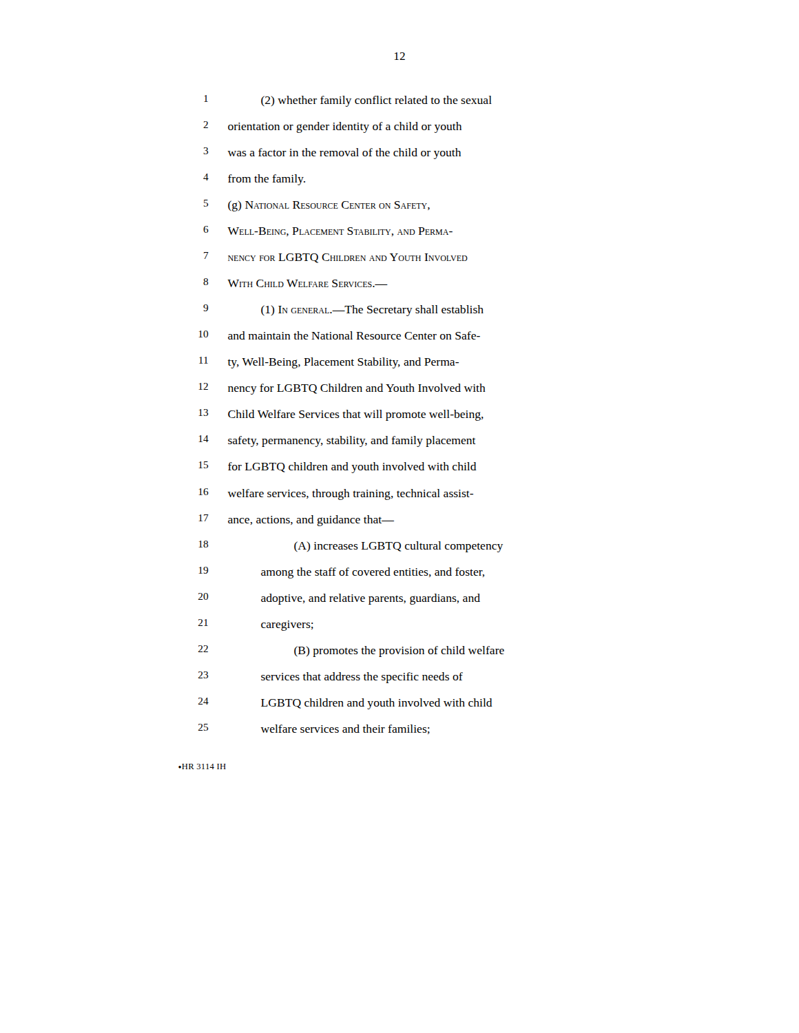12
| 1 | (2) whether family conflict related to the sexual |
| 2 | orientation or gender identity of a child or youth |
| 3 | was a factor in the removal of the child or youth |
| 4 | from the family. |
| 5 | (g) National Resource Center on Safety, |
| 6 | Well-Being, Placement Stability, and Perma- |
| 7 | nency for LGBTQ Children and Youth Involved |
| 8 | With Child Welfare Services. — |
| 9 | (1) In general. —The Secretary shall establish |
| 10 | and maintain the National Resource Center on Safe- |
| 11 | ty, Well-Being, Placement Stability, and Perma- |
| 12 | nency for LGBTQ Children and Youth Involved with |
| 13 | Child Welfare Services that will promote well-being, |
| 14 | safety, permanency, stability, and family placement |
| 15 | for LGBTQ children and youth involved with child |
| 16 | welfare services, through training, technical assist- |
| 17 | ance, actions, and guidance that— |
| 18 | (A) increases LGBTQ cultural competency |
| 19 | among the staff of covered entities, and foster, |
| 20 | adoptive, and relative parents, guardians, and |
| 21 | caregivers; |
| 22 | (B) promotes the provision of child welfare |
| 23 | services that address the specific needs of |
| 24 | LGBTQ children and youth involved with child |
| 25 | welfare services and their families; |
•HR 3114 IH